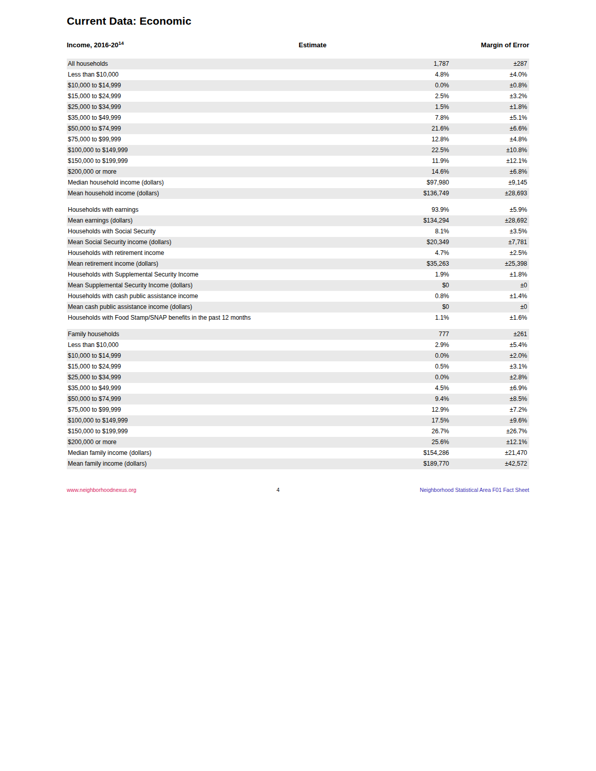Current Data: Economic
Income, 2016-20 14 Estimate Margin of Error
| All households | 1,787 | ±287 |
| Less than $10,000 | 4.8% | ±4.0% |
| $10,000 to $14,999 | 0.0% | ±0.8% |
| $15,000 to $24,999 | 2.5% | ±3.2% |
| $25,000 to $34,999 | 1.5% | ±1.8% |
| $35,000 to $49,999 | 7.8% | ±5.1% |
| $50,000 to $74,999 | 21.6% | ±6.6% |
| $75,000 to $99,999 | 12.8% | ±4.8% |
| $100,000 to $149,999 | 22.5% | ±10.8% |
| $150,000 to $199,999 | 11.9% | ±12.1% |
| $200,000 or more | 14.6% | ±6.8% |
| Median household income (dollars) | $97,980 | ±9,145 |
| Mean household income (dollars) | $136,749 | ±28,693 |
| Households with earnings | 93.9% | ±5.9% |
| Mean earnings (dollars) | $134,294 | ±28,692 |
| Households with Social Security | 8.1% | ±3.5% |
| Mean Social Security income (dollars) | $20,349 | ±7,781 |
| Households with retirement income | 4.7% | ±2.5% |
| Mean retirement income (dollars) | $35,263 | ±25,398 |
| Households with Supplemental Security Income | 1.9% | ±1.8% |
| Mean Supplemental Security Income (dollars) | $0 | ±0 |
| Households with cash public assistance income | 0.8% | ±1.4% |
| Mean cash public assistance income (dollars) | $0 | ±0 |
| Households with Food Stamp/SNAP benefits in the past 12 months | 1.1% | ±1.6% |
| Family households | 777 | ±261 |
| Less than $10,000 | 2.9% | ±5.4% |
| $10,000 to $14,999 | 0.0% | ±2.0% |
| $15,000 to $24,999 | 0.5% | ±3.1% |
| $25,000 to $34,999 | 0.0% | ±2.8% |
| $35,000 to $49,999 | 4.5% | ±6.9% |
| $50,000 to $74,999 | 9.4% | ±8.5% |
| $75,000 to $99,999 | 12.9% | ±7.2% |
| $100,000 to $149,999 | 17.5% | ±9.6% |
| $150,000 to $199,999 | 26.7% | ±26.7% |
| $200,000 or more | 25.6% | ±12.1% |
| Median family income (dollars) | $154,286 | ±21,470 |
| Mean family income (dollars) | $189,770 | ±42,572 |
www.neighborhoodnexus.org
4
Neighborhood Statistical Area F01 Fact Sheet